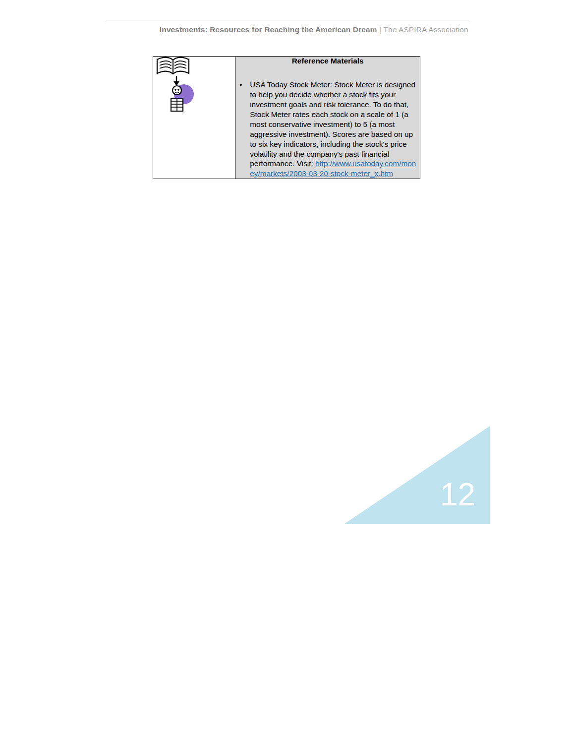Investments: Resources for Reaching the American Dream | The ASPIRA Association
| | Reference Materials USA Today Stock Meter: Stock Meter is designed to help you decide whether a stock fits your investment goals and risk tolerance. To do that, Stock Meter rates each stock on a scale of 1 (a most conservative investment) to 5 (a most aggressive investment). Scores are based on up to six key indicators, including the stock's price volatility and the company's past financial performance. Visit: http://www.usatoday.com/money/markets/2003-03-20-stock-meter_x.htm |
12